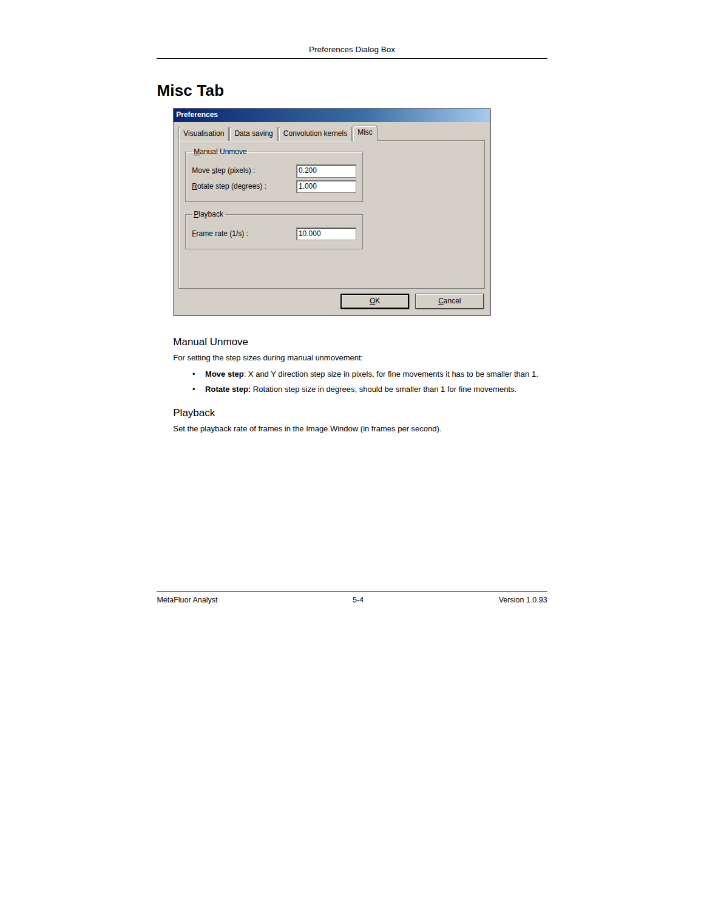Preferences Dialog Box
Misc Tab
Preferences
Visualisation
Data saving
Convolution kernels
Misc
Manual Unmove
Move step (pixels) :
0.200
Rotate step (degrees) :
1.000
Playback
Frame rate (1/s) :
10.000
OK
Cancel
Manual Unmove
For setting the step sizes during manual unmovement:
Move step: X and Y direction step size in pixels, for fine movements it has to be smaller than 1.
Rotate step: Rotation step size in degrees, should be smaller than 1 for fine movements.
Playback
Set the playback rate of frames in the Image Window (in frames per second).
MetaFluor Analyst
5-4
Version 1.0.93